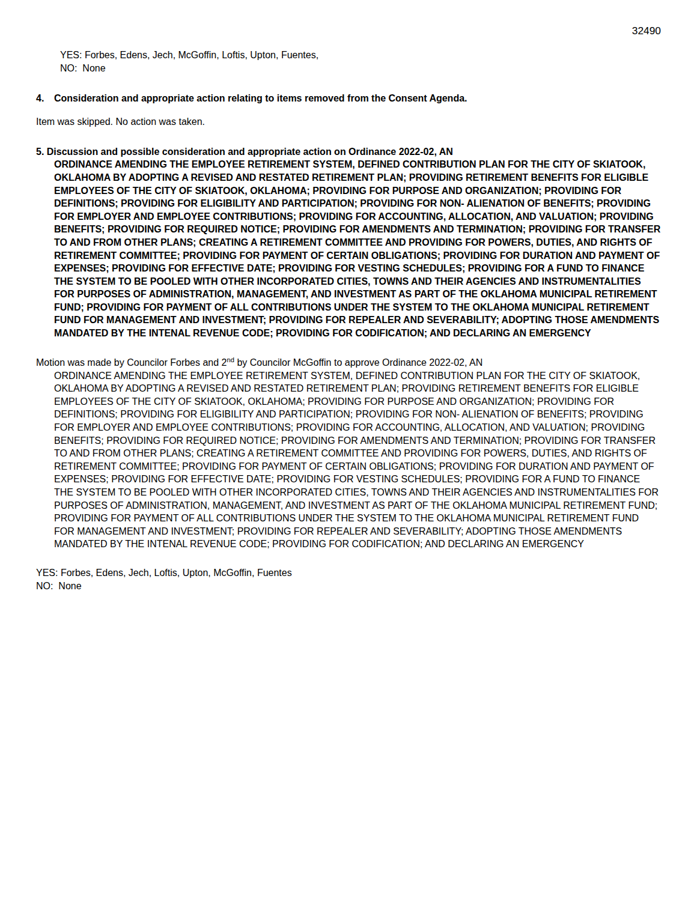32490
YES: Forbes, Edens, Jech, McGoffin, Loftis, Upton, Fuentes,
NO: None
4. Consideration and appropriate action relating to items removed from the Consent Agenda.
Item was skipped. No action was taken.
5. Discussion and possible consideration and appropriate action on Ordinance 2022-02, AN ORDINANCE AMENDING THE EMPLOYEE RETIREMENT SYSTEM, DEFINED CONTRIBUTION PLAN FOR THE CITY OF SKIATOOK, OKLAHOMA BY ADOPTING A REVISED AND RESTATED RETIREMENT PLAN; PROVIDING RETIREMENT BENEFITS FOR ELIGIBLE EMPLOYEES OF THE CITY OF SKIATOOK, OKLAHOMA; PROVIDING FOR PURPOSE AND ORGANIZATION; PROVIDING FOR DEFINITIONS; PROVIDING FOR ELIGIBILITY AND PARTICIPATION; PROVIDING FOR NON- ALIENATION OF BENEFITS; PROVIDING FOR EMPLOYER AND EMPLOYEE CONTRIBUTIONS; PROVIDING FOR ACCOUNTING, ALLOCATION, AND VALUATION; PROVIDING BENEFITS; PROVIDING FOR REQUIRED NOTICE; PROVIDING FOR AMENDMENTS AND TERMINATION; PROVIDING FOR TRANSFER TO AND FROM OTHER PLANS; CREATING A RETIREMENT COMMITTEE AND PROVIDING FOR POWERS, DUTIES, AND RIGHTS OF RETIREMENT COMMITTEE; PROVIDING FOR PAYMENT OF CERTAIN OBLIGATIONS; PROVIDING FOR DURATION AND PAYMENT OF EXPENSES; PROVIDING FOR EFFECTIVE DATE; PROVIDING FOR VESTING SCHEDULES; PROVIDING FOR A FUND TO FINANCE THE SYSTEM TO BE POOLED WITH OTHER INCORPORATED CITIES, TOWNS AND THEIR AGENCIES AND INSTRUMENTALITIES FOR PURPOSES OF ADMINISTRATION, MANAGEMENT, AND INVESTMENT AS PART OF THE OKLAHOMA MUNICIPAL RETIREMENT FUND; PROVIDING FOR PAYMENT OF ALL CONTRIBUTIONS UNDER THE SYSTEM TO THE OKLAHOMA MUNICIPAL RETIREMENT FUND FOR MANAGEMENT AND INVESTMENT; PROVIDING FOR REPEALER AND SEVERABILITY; ADOPTING THOSE AMENDMENTS MANDATED BY THE INTENAL REVENUE CODE; PROVIDING FOR CODIFICATION; AND DECLARING AN EMERGENCY
Motion was made by Councilor Forbes and 2nd by Councilor McGoffin to approve Ordinance 2022-02, AN ORDINANCE AMENDING THE EMPLOYEE RETIREMENT SYSTEM, DEFINED CONTRIBUTION PLAN FOR THE CITY OF SKIATOOK, OKLAHOMA BY ADOPTING A REVISED AND RESTATED RETIREMENT PLAN; PROVIDING RETIREMENT BENEFITS FOR ELIGIBLE EMPLOYEES OF THE CITY OF SKIATOOK, OKLAHOMA; PROVIDING FOR PURPOSE AND ORGANIZATION; PROVIDING FOR DEFINITIONS; PROVIDING FOR ELIGIBILITY AND PARTICIPATION; PROVIDING FOR NON- ALIENATION OF BENEFITS; PROVIDING FOR EMPLOYER AND EMPLOYEE CONTRIBUTIONS; PROVIDING FOR ACCOUNTING, ALLOCATION, AND VALUATION; PROVIDING BENEFITS; PROVIDING FOR REQUIRED NOTICE; PROVIDING FOR AMENDMENTS AND TERMINATION; PROVIDING FOR TRANSFER TO AND FROM OTHER PLANS; CREATING A RETIREMENT COMMITTEE AND PROVIDING FOR POWERS, DUTIES, AND RIGHTS OF RETIREMENT COMMITTEE; PROVIDING FOR PAYMENT OF CERTAIN OBLIGATIONS; PROVIDING FOR DURATION AND PAYMENT OF EXPENSES; PROVIDING FOR EFFECTIVE DATE; PROVIDING FOR VESTING SCHEDULES; PROVIDING FOR A FUND TO FINANCE THE SYSTEM TO BE POOLED WITH OTHER INCORPORATED CITIES, TOWNS AND THEIR AGENCIES AND INSTRUMENTALITIES FOR PURPOSES OF ADMINISTRATION, MANAGEMENT, AND INVESTMENT AS PART OF THE OKLAHOMA MUNICIPAL RETIREMENT FUND; PROVIDING FOR PAYMENT OF ALL CONTRIBUTIONS UNDER THE SYSTEM TO THE OKLAHOMA MUNICIPAL RETIREMENT FUND FOR MANAGEMENT AND INVESTMENT; PROVIDING FOR REPEALER AND SEVERABILITY; ADOPTING THOSE AMENDMENTS MANDATED BY THE INTENAL REVENUE CODE; PROVIDING FOR CODIFICATION; AND DECLARING AN EMERGENCY
YES: Forbes, Edens, Jech, Loftis, Upton, McGoffin, Fuentes
NO: None